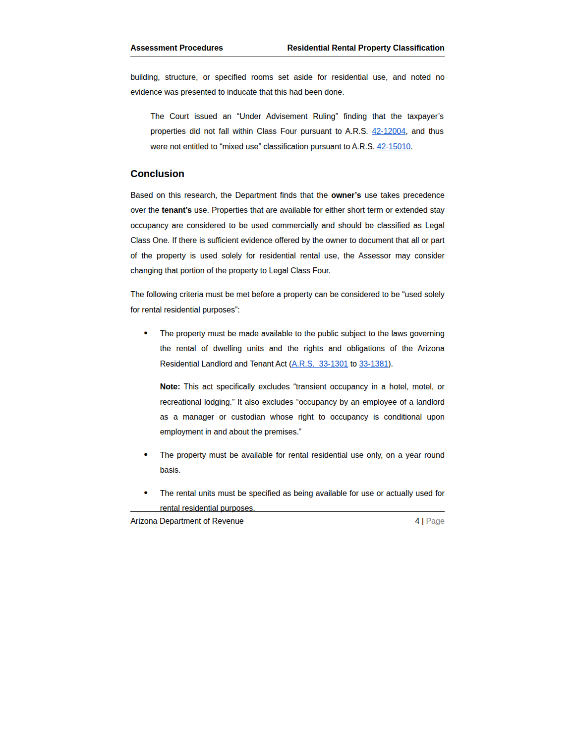Assessment Procedures Residential Rental Property Classification
building, structure, or specified rooms set aside for residential use, and noted no evidence was presented to inducate that this had been done.
The Court issued an “Under Advisement Ruling” finding that the taxpayer’s properties did not fall within Class Four pursuant to A.R.S. 42-12004, and thus were not entitled to “mixed use” classification pursuant to A.R.S. 42-15010.
Conclusion
Based on this research, the Department finds that the owner’s use takes precedence over the tenant’s use. Properties that are available for either short term or extended stay occupancy are considered to be used commercially and should be classified as Legal Class One. If there is sufficient evidence offered by the owner to document that all or part of the property is used solely for residential rental use, the Assessor may consider changing that portion of the property to Legal Class Four.
The following criteria must be met before a property can be considered to be “used solely for rental residential purposes”:
The property must be made available to the public subject to the laws governing the rental of dwelling units and the rights and obligations of the Arizona Residential Landlord and Tenant Act (A.R.S. 33-1301 to 33-1381).
Note: This act specifically excludes “transient occupancy in a hotel, motel, or recreational lodging.” It also excludes “occupancy by an employee of a landlord as a manager or custodian whose right to occupancy is conditional upon employment in and about the premises.”
The property must be available for rental residential use only, on a year round basis.
The rental units must be specified as being available for use or actually used for rental residential purposes.
Arizona Department of Revenue 4 | Page